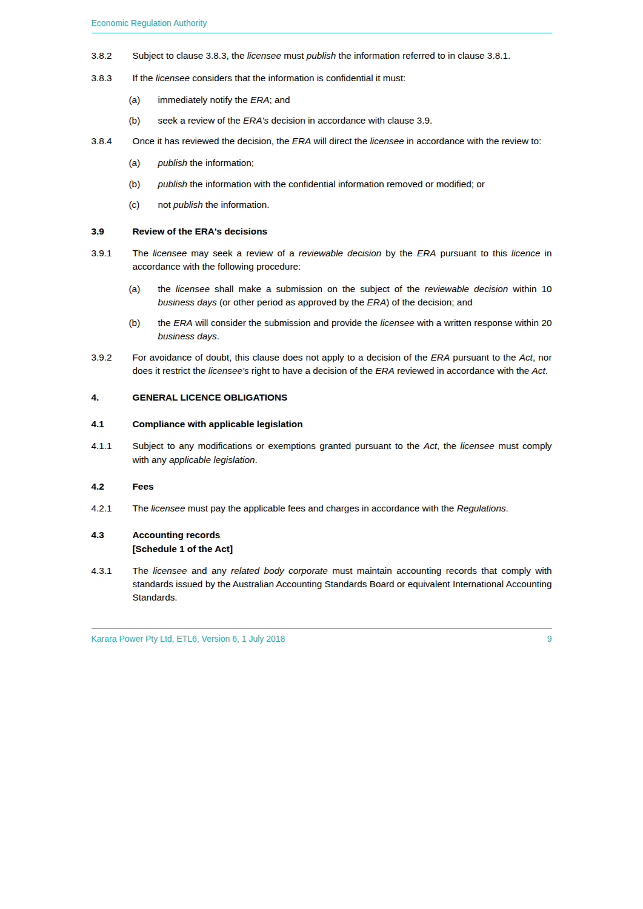Economic Regulation Authority
3.8.2
Subject to clause 3.8.3, the licensee must publish the information referred to in clause 3.8.1.
3.8.3
If the licensee considers that the information is confidential it must:
(a)
immediately notify the ERA; and
(b)
seek a review of the ERA's decision in accordance with clause 3.9.
3.8.4
Once it has reviewed the decision, the ERA will direct the licensee in accordance with the review to:
(a)
publish the information;
(b)
publish the information with the confidential information removed or modified; or
(c)
not publish the information.
3.9 Review of the ERA's decisions
3.9.1
The licensee may seek a review of a reviewable decision by the ERA pursuant to this licence in accordance with the following procedure:
(a)
the licensee shall make a submission on the subject of the reviewable decision within 10 business days (or other period as approved by the ERA) of the decision; and
(b)
the ERA will consider the submission and provide the licensee with a written response within 20 business days.
3.9.2
For avoidance of doubt, this clause does not apply to a decision of the ERA pursuant to the Act, nor does it restrict the licensee's right to have a decision of the ERA reviewed in accordance with the Act.
4. GENERAL LICENCE OBLIGATIONS
4.1 Compliance with applicable legislation
4.1.1
Subject to any modifications or exemptions granted pursuant to the Act, the licensee must comply with any applicable legislation.
4.2 Fees
4.2.1
The licensee must pay the applicable fees and charges in accordance with the Regulations.
4.3 Accounting records
[Schedule 1 of the Act]
4.3.1
The licensee and any related body corporate must maintain accounting records that comply with standards issued by the Australian Accounting Standards Board or equivalent International Accounting Standards.
Karara Power Pty Ltd, ETL6, Version 6, 1 July 2018 9